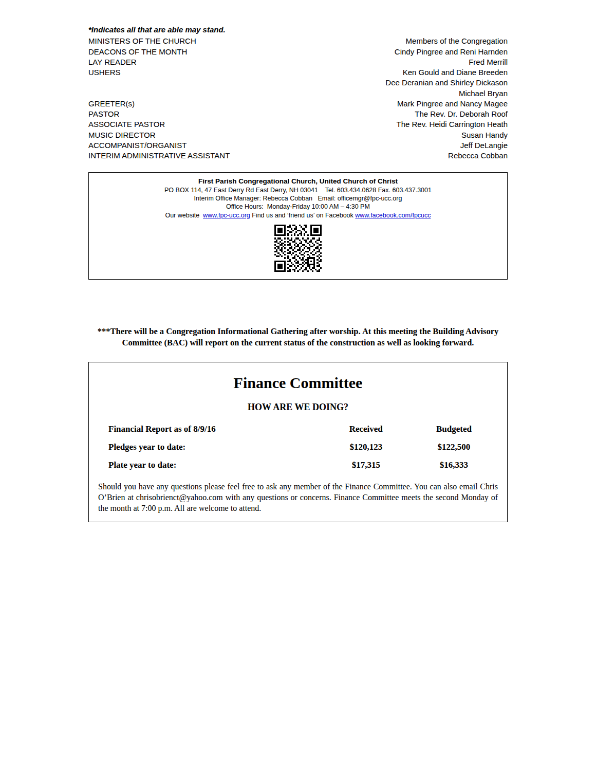*Indicates all that are able may stand.
| MINISTERS OF THE CHURCH | Members of the Congregation |
| DEACONS OF THE MONTH | Cindy Pingree and Reni Harnden |
| LAY READER | Fred Merrill |
| USHERS | Ken Gould and Diane Breeden |
| | Dee Deranian and Shirley Dickason |
| | Michael Bryan |
| GREETER(s) | Mark Pingree and Nancy Magee |
| PASTOR | The Rev. Dr. Deborah Roof |
| ASSOCIATE PASTOR | The Rev. Heidi Carrington Heath |
| MUSIC DIRECTOR | Susan Handy |
| ACCOMPANIST/ORGANIST | Jeff DeLangie |
| INTERIM ADMINISTRATIVE ASSISTANT | Rebecca Cobban |
First Parish Congregational Church, United Church of Christ
PO BOX 114, 47 East Derry Rd East Derry, NH 03041 Tel. 603.434.0628 Fax. 603.437.3001
Interim Office Manager: Rebecca Cobban Email: officemgr@fpc-ucc.org
Office Hours: Monday-Friday 10:00 AM – 4:30 PM
Our website www.fpc-ucc.org Find us and ‘friend us’ on Facebook www.facebook.com/fpcucc
***There will be a Congregation Informational Gathering after worship. At this meeting the Building Advisory Committee (BAC) will report on the current status of the construction as well as looking forward.
Finance Committee
HOW ARE WE DOING?
| Financial Report as of 8/9/16 | Received | Budgeted |
| Pledges year to date: | $120,123 | $122,500 |
| Plate year to date: | $17,315 | $16,333 |
Should you have any questions please feel free to ask any member of the Finance Committee. You can also email Chris O’Brien at chrisobrienct@yahoo.com with any questions or concerns. Finance Committee meets the second Monday of the month at 7:00 p.m. All are welcome to attend.